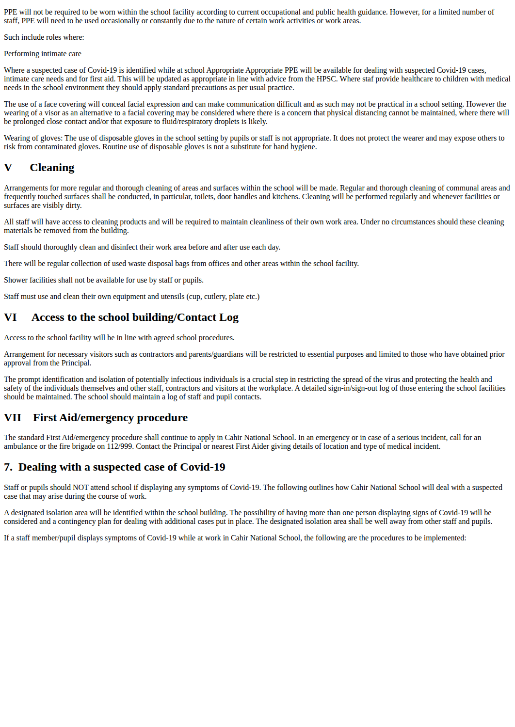PPE will not be required to be worn within the school facility according to current occupational and public health guidance. However, for a limited number of staff, PPE will need to be used occasionally or constantly due to the nature of certain work activities or work areas.
Such include roles where:
Performing intimate care
Where a suspected case of Covid-19 is identified while at school Appropriate Appropriate PPE will be available for dealing with suspected Covid-19 cases, intimate care needs and for first aid. This will be updated as appropriate in line with advice from the HPSC. Where staf provide healthcare to children with medical needs in the school environment they should apply standard precautions as per usual practice.
The use of a face covering will conceal facial expression and can make communication difficult and as such may not be practical in a school setting. However the wearing of a visor as an alternative to a facial covering may be considered where there is a concern that physical distancing cannot be maintained, where there will be prolonged close contact and/or that exposure to fluid/respiratory droplets is likely.
Wearing of gloves: The use of disposable gloves in the school setting by pupils or staff is not appropriate. It does not protect the wearer and may expose others to risk from contaminated gloves. Routine use of disposable gloves is not a substitute for hand hygiene.
V Cleaning
Arrangements for more regular and thorough cleaning of areas and surfaces within the school will be made. Regular and thorough cleaning of communal areas and frequently touched surfaces shall be conducted, in particular, toilets, door handles and kitchens. Cleaning will be performed regularly and whenever facilities or surfaces are visibly dirty.
All staff will have access to cleaning products and will be required to maintain cleanliness of their own work area. Under no circumstances should these cleaning materials be removed from the building.
Staff should thoroughly clean and disinfect their work area before and after use each day.
There will be regular collection of used waste disposal bags from offices and other areas within the school facility.
Shower facilities shall not be available for use by staff or pupils.
Staff must use and clean their own equipment and utensils (cup, cutlery, plate etc.)
VI Access to the school building/Contact Log
Access to the school facility will be in line with agreed school procedures.
Arrangement for necessary visitors such as contractors and parents/guardians will be restricted to essential purposes and limited to those who have obtained prior approval from the Principal.
The prompt identification and isolation of potentially infectious individuals is a crucial step in restricting the spread of the virus and protecting the health and safety of the individuals themselves and other staff, contractors and visitors at the workplace. A detailed sign-in/sign-out log of those entering the school facilities should be maintained. The school should maintain a log of staff and pupil contacts.
VII First Aid/emergency procedure
The standard First Aid/emergency procedure shall continue to apply in Cahir National School. In an emergency or in case of a serious incident, call for an ambulance or the fire brigade on 112/999. Contact the Principal or nearest First Aider giving details of location and type of medical incident.
7. Dealing with a suspected case of Covid-19
Staff or pupils should NOT attend school if displaying any symptoms of Covid-19. The following outlines how Cahir National School will deal with a suspected case that may arise during the course of work.
A designated isolation area will be identified within the school building. The possibility of having more than one person displaying signs of Covid-19 will be considered and a contingency plan for dealing with additional cases put in place. The designated isolation area shall be well away from other staff and pupils.
If a staff member/pupil displays symptoms of Covid-19 while at work in Cahir National School, the following are the procedures to be implemented: